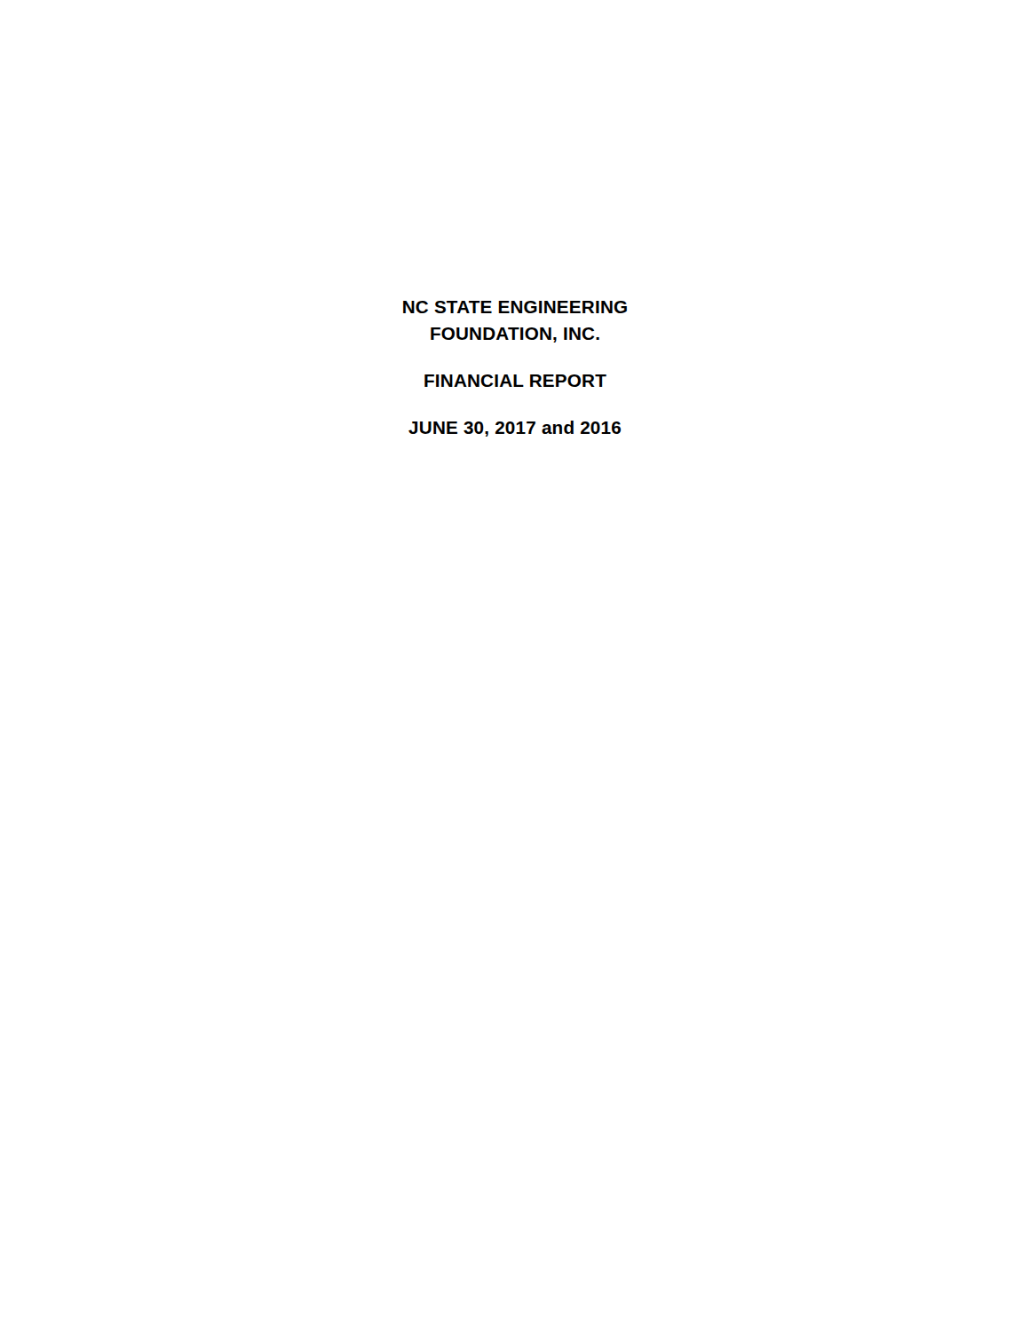NC STATE ENGINEERING
FOUNDATION, INC.
FINANCIAL REPORT
JUNE 30, 2017 and 2016